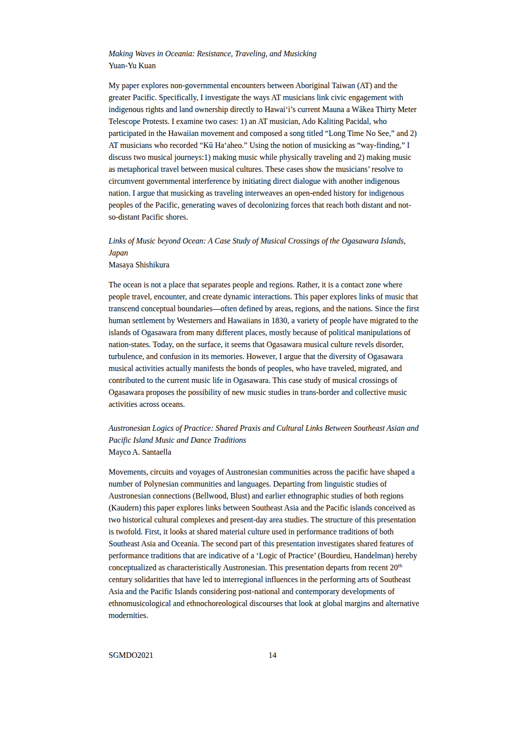Making Waves in Oceania: Resistance, Traveling, and Musicking
Yuan-Yu Kuan
My paper explores non-governmental encounters between Aboriginal Taiwan (AT) and the greater Pacific. Specifically, I investigate the ways AT musicians link civic engagement with indigenous rights and land ownership directly to Hawaiʻi’s current Mauna a Wākea Thirty Meter Telescope Protests. I examine two cases: 1) an AT musician, Ado Kaliting Pacidal, who participated in the Hawaiian movement and composed a song titled “Long Time No See,” and 2) AT musicians who recorded “Kū Haʻaheo.” Using the notion of musicking as “way-finding,” I discuss two musical journeys:1) making music while physically traveling and 2) making music as metaphorical travel between musical cultures. These cases show the musicians’ resolve to circumvent governmental interference by initiating direct dialogue with another indigenous nation. I argue that musicking as traveling interweaves an open-ended history for indigenous peoples of the Pacific, generating waves of decolonizing forces that reach both distant and not-so-distant Pacific shores.
Links of Music beyond Ocean: A Case Study of Musical Crossings of the Ogasawara Islands, Japan
Masaya Shishikura
The ocean is not a place that separates people and regions. Rather, it is a contact zone where people travel, encounter, and create dynamic interactions. This paper explores links of music that transcend conceptual boundaries—often defined by areas, regions, and the nations. Since the first human settlement by Westerners and Hawaiians in 1830, a variety of people have migrated to the islands of Ogasawara from many different places, mostly because of political manipulations of nation-states. Today, on the surface, it seems that Ogasawara musical culture revels disorder, turbulence, and confusion in its memories. However, I argue that the diversity of Ogasawara musical activities actually manifests the bonds of peoples, who have traveled, migrated, and contributed to the current music life in Ogasawara. This case study of musical crossings of Ogasawara proposes the possibility of new music studies in trans-border and collective music activities across oceans.
Austronesian Logics of Practice: Shared Praxis and Cultural Links Between Southeast Asian and Pacific Island Music and Dance Traditions
Mayco A. Santaella
Movements, circuits and voyages of Austronesian communities across the pacific have shaped a number of Polynesian communities and languages. Departing from linguistic studies of Austronesian connections (Bellwood, Blust) and earlier ethnographic studies of both regions (Kaudern) this paper explores links between Southeast Asia and the Pacific islands conceived as two historical cultural complexes and present-day area studies. The structure of this presentation is twofold. First, it looks at shared material culture used in performance traditions of both Southeast Asia and Oceania. The second part of this presentation investigates shared features of performance traditions that are indicative of a ‘Logic of Practice’ (Bourdieu, Handelman) hereby conceptualized as characteristically Austronesian. This presentation departs from recent 20th century solidarities that have led to interregional influences in the performing arts of Southeast Asia and the Pacific Islands considering post-national and contemporary developments of ethnomusicological and ethnochoreological discourses that look at global margins and alternative modernities.
SGMDO2021
14